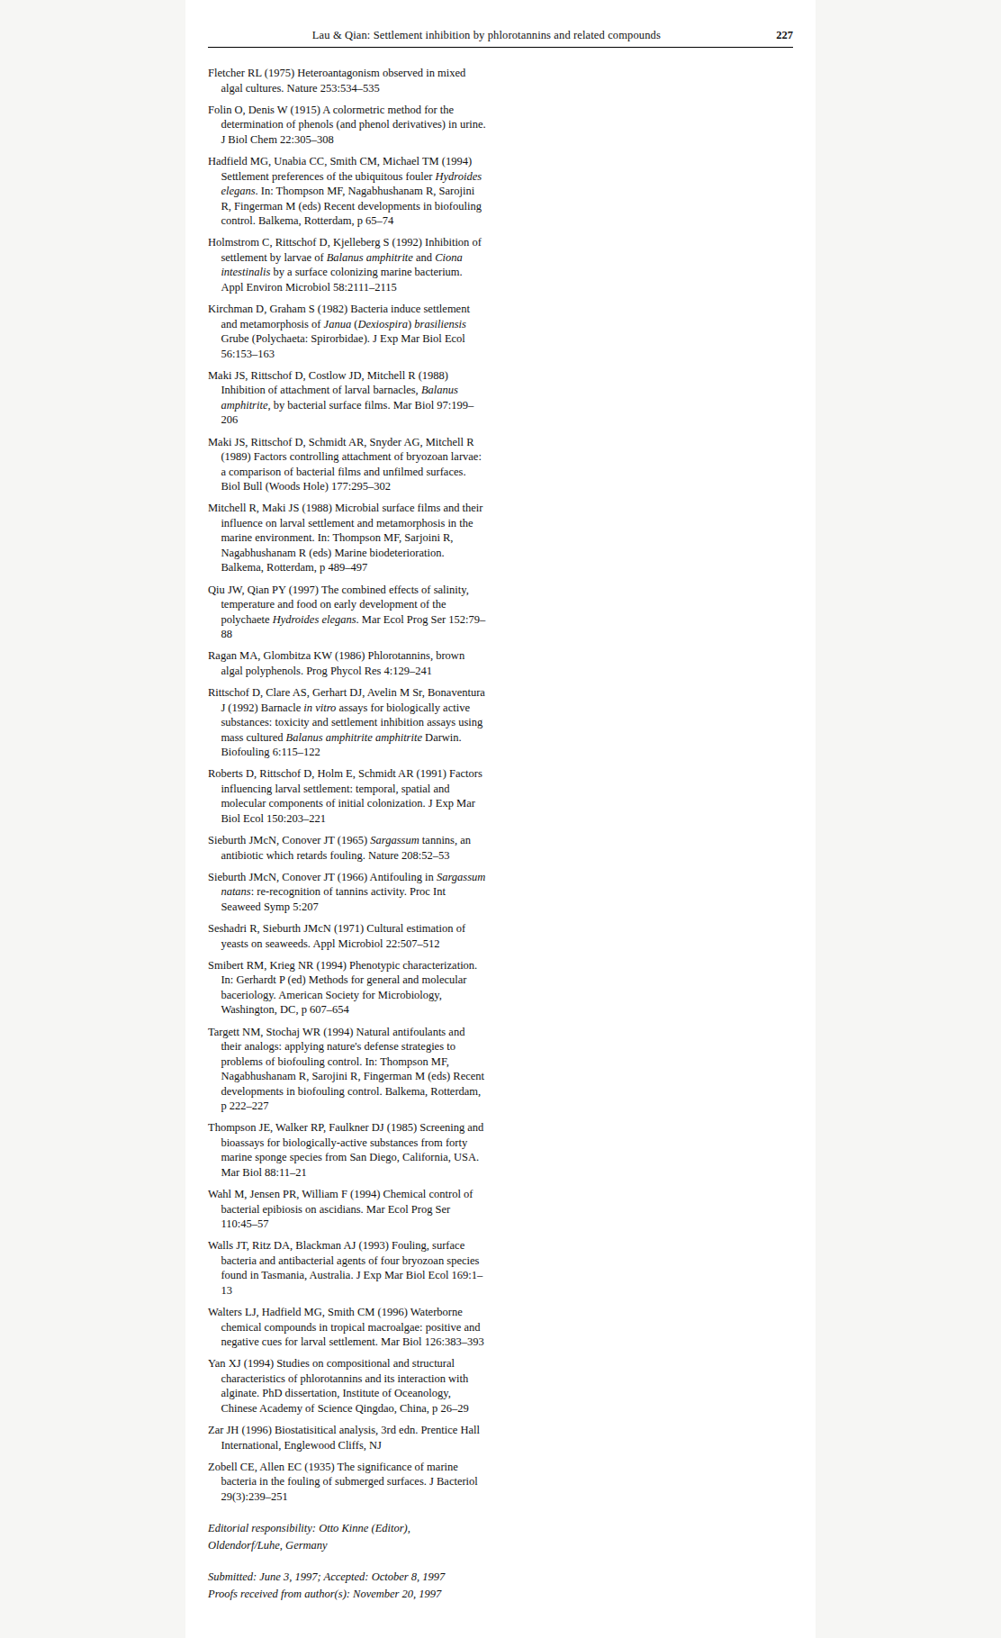Lau & Qian: Settlement inhibition by phlorotannins and related compounds 227
Fletcher RL (1975) Heteroantagonism observed in mixed algal cultures. Nature 253:534–535
Folin O, Denis W (1915) A colormetric method for the determination of phenols (and phenol derivatives) in urine. J Biol Chem 22:305–308
Hadfield MG, Unabia CC, Smith CM, Michael TM (1994) Settlement preferences of the ubiquitous fouler Hydroides elegans. In: Thompson MF, Nagabhushanam R, Sarojini R, Fingerman M (eds) Recent developments in biofouling control. Balkema, Rotterdam, p 65–74
Holmstrom C, Rittschof D, Kjelleberg S (1992) Inhibition of settlement by larvae of Balanus amphitrite and Ciona intestinalis by a surface colonizing marine bacterium. Appl Environ Microbiol 58:2111–2115
Kirchman D, Graham S (1982) Bacteria induce settlement and metamorphosis of Janua (Dexiospira) brasiliensis Grube (Polychaeta: Spirorbidae). J Exp Mar Biol Ecol 56:153–163
Maki JS, Rittschof D, Costlow JD, Mitchell R (1988) Inhibition of attachment of larval barnacles, Balanus amphitrite, by bacterial surface films. Mar Biol 97:199–206
Maki JS, Rittschof D, Schmidt AR, Snyder AG, Mitchell R (1989) Factors controlling attachment of bryozoan larvae: a comparison of bacterial films and unfilmed surfaces. Biol Bull (Woods Hole) 177:295–302
Mitchell R, Maki JS (1988) Microbial surface films and their influence on larval settlement and metamorphosis in the marine environment. In: Thompson MF, Sarjoini R, Nagabhushanam R (eds) Marine biodeterioration. Balkema, Rotterdam, p 489–497
Qiu JW, Qian PY (1997) The combined effects of salinity, temperature and food on early development of the polychaete Hydroides elegans. Mar Ecol Prog Ser 152:79–88
Ragan MA, Glombitza KW (1986) Phlorotannins, brown algal polyphenols. Prog Phycol Res 4:129–241
Rittschof D, Clare AS, Gerhart DJ, Avelin M Sr, Bonaventura J (1992) Barnacle in vitro assays for biologically active substances: toxicity and settlement inhibition assays using mass cultured Balanus amphitrite amphitrite Darwin. Biofouling 6:115–122
Roberts D, Rittschof D, Holm E, Schmidt AR (1991) Factors influencing larval settlement: temporal, spatial and molecular components of initial colonization. J Exp Mar Biol Ecol 150:203–221
Sieburth JMcN, Conover JT (1965) Sargassum tannins, an antibiotic which retards fouling. Nature 208:52–53
Sieburth JMcN, Conover JT (1966) Antifouling in Sargassum natans: re-recognition of tannins activity. Proc Int Seaweed Symp 5:207
Seshadri R, Sieburth JMcN (1971) Cultural estimation of yeasts on seaweeds. Appl Microbiol 22:507–512
Smibert RM, Krieg NR (1994) Phenotypic characterization. In: Gerhardt P (ed) Methods for general and molecular baceriology. American Society for Microbiology, Washington, DC, p 607–654
Targett NM, Stochaj WR (1994) Natural antifoulants and their analogs: applying nature's defense strategies to problems of biofouling control. In: Thompson MF, Nagabhushanam R, Sarojini R, Fingerman M (eds) Recent developments in biofouling control. Balkema, Rotterdam, p 222–227
Thompson JE, Walker RP, Faulkner DJ (1985) Screening and bioassays for biologically-active substances from forty marine sponge species from San Diego, California, USA. Mar Biol 88:11–21
Wahl M, Jensen PR, William F (1994) Chemical control of bacterial epibiosis on ascidians. Mar Ecol Prog Ser 110:45–57
Walls JT, Ritz DA, Blackman AJ (1993) Fouling, surface bacteria and antibacterial agents of four bryozoan species found in Tasmania, Australia. J Exp Mar Biol Ecol 169:1–13
Walters LJ, Hadfield MG, Smith CM (1996) Waterborne chemical compounds in tropical macroalgae: positive and negative cues for larval settlement. Mar Biol 126:383–393
Yan XJ (1994) Studies on compositional and structural characteristics of phlorotannins and its interaction with alginate. PhD dissertation, Institute of Oceanology, Chinese Academy of Science Qingdao, China, p 26–29
Zar JH (1996) Biostatisitical analysis, 3rd edn. Prentice Hall International, Englewood Cliffs, NJ
Zobell CE, Allen EC (1935) The significance of marine bacteria in the fouling of submerged surfaces. J Bacteriol 29(3):239–251
Editorial responsibility: Otto Kinne (Editor),
Oldendorf/Luhe, Germany
Submitted: June 3, 1997; Accepted: October 8, 1997
Proofs received from author(s): November 20, 1997